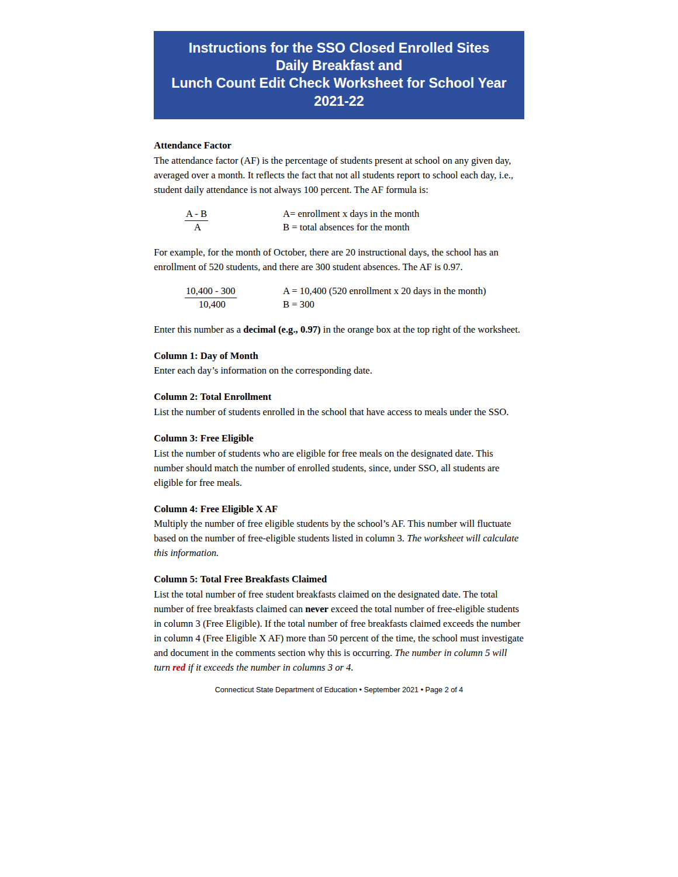Instructions for the SSO Closed Enrolled Sites Daily Breakfast and
Lunch Count Edit Check Worksheet for School Year 2021-22
Attendance Factor
The attendance factor (AF) is the percentage of students present at school on any given day, averaged over a month. It reflects the fact that not all students report to school each day, i.e., student daily attendance is not always 100 percent. The AF formula is:
| A - B | A= enrollment x days in the month |
| A | B = total absences for the month |
For example, for the month of October, there are 20 instructional days, the school has an enrollment of 520 students, and there are 300 student absences. The AF is 0.97.
| 10,400 - 300 | A = 10,400 (520 enrollment x 20 days in the month) |
| 10,400 | B = 300 |
Enter this number as a decimal (e.g., 0.97) in the orange box at the top right of the worksheet.
Column 1: Day of Month
Enter each day’s information on the corresponding date.
Column 2: Total Enrollment
List the number of students enrolled in the school that have access to meals under the SSO.
Column 3: Free Eligible
List the number of students who are eligible for free meals on the designated date. This number should match the number of enrolled students, since, under SSO, all students are eligible for free meals.
Column 4: Free Eligible X AF
Multiply the number of free eligible students by the school’s AF. This number will fluctuate based on the number of free-eligible students listed in column 3. The worksheet will calculate this information.
Column 5: Total Free Breakfasts Claimed
List the total number of free student breakfasts claimed on the designated date. The total number of free breakfasts claimed can never exceed the total number of free-eligible students in column 3 (Free Eligible). If the total number of free breakfasts claimed exceeds the number in column 4 (Free Eligible X AF) more than 50 percent of the time, the school must investigate and document in the comments section why this is occurring. The number in column 5 will turn red if it exceeds the number in columns 3 or 4.
Connecticut State Department of Education • September 2021 • Page 2 of 4